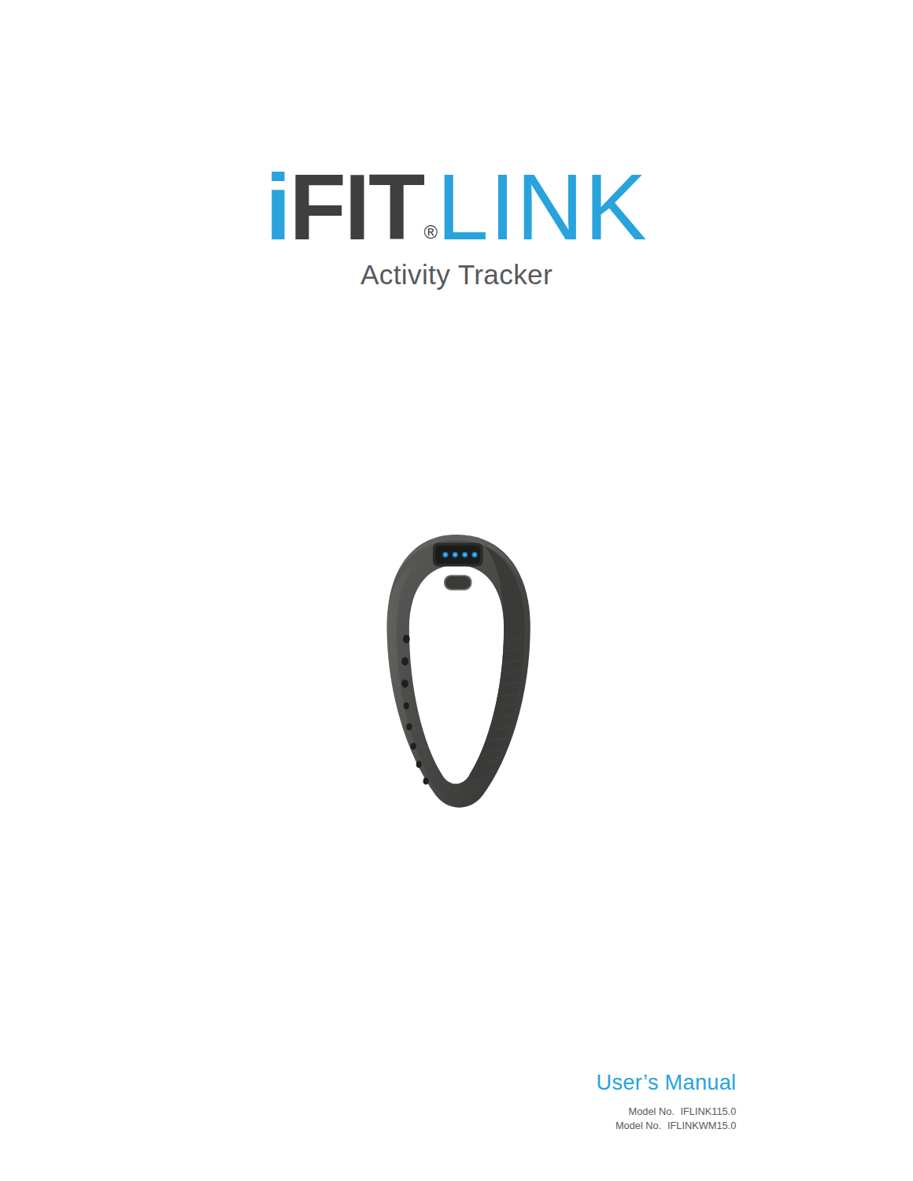i FIT® LINK
Activity Tracker
User’s Manual
Model No. IFLINK115.0
Model No. IFLINKWM15.0